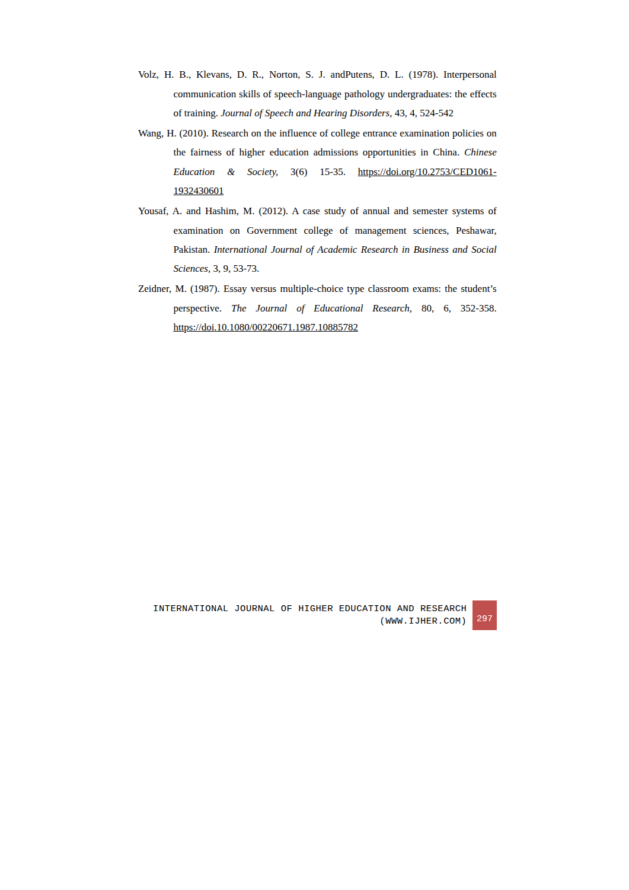Volz, H. B., Klevans, D. R., Norton, S. J. andPutens, D. L. (1978). Interpersonal communication skills of speech-language pathology undergraduates: the effects of training. Journal of Speech and Hearing Disorders, 43, 4, 524-542
Wang, H. (2010). Research on the influence of college entrance examination policies on the fairness of higher education admissions opportunities in China. Chinese Education & Society, 3(6) 15-35. https://doi.org/10.2753/CED1061-1932430601
Yousaf, A. and Hashim, M. (2012). A case study of annual and semester systems of examination on Government college of management sciences, Peshawar, Pakistan. International Journal of Academic Research in Business and Social Sciences, 3, 9, 53-73.
Zeidner, M. (1987). Essay versus multiple-choice type classroom exams: the student’s perspective. The Journal of Educational Research, 80, 6, 352-358. https://doi.10.1080/00220671.1987.10885782
INTERNATIONAL JOURNAL OF HIGHER EDUCATION AND RESEARCH
(WWW.IJHER.COM)
297